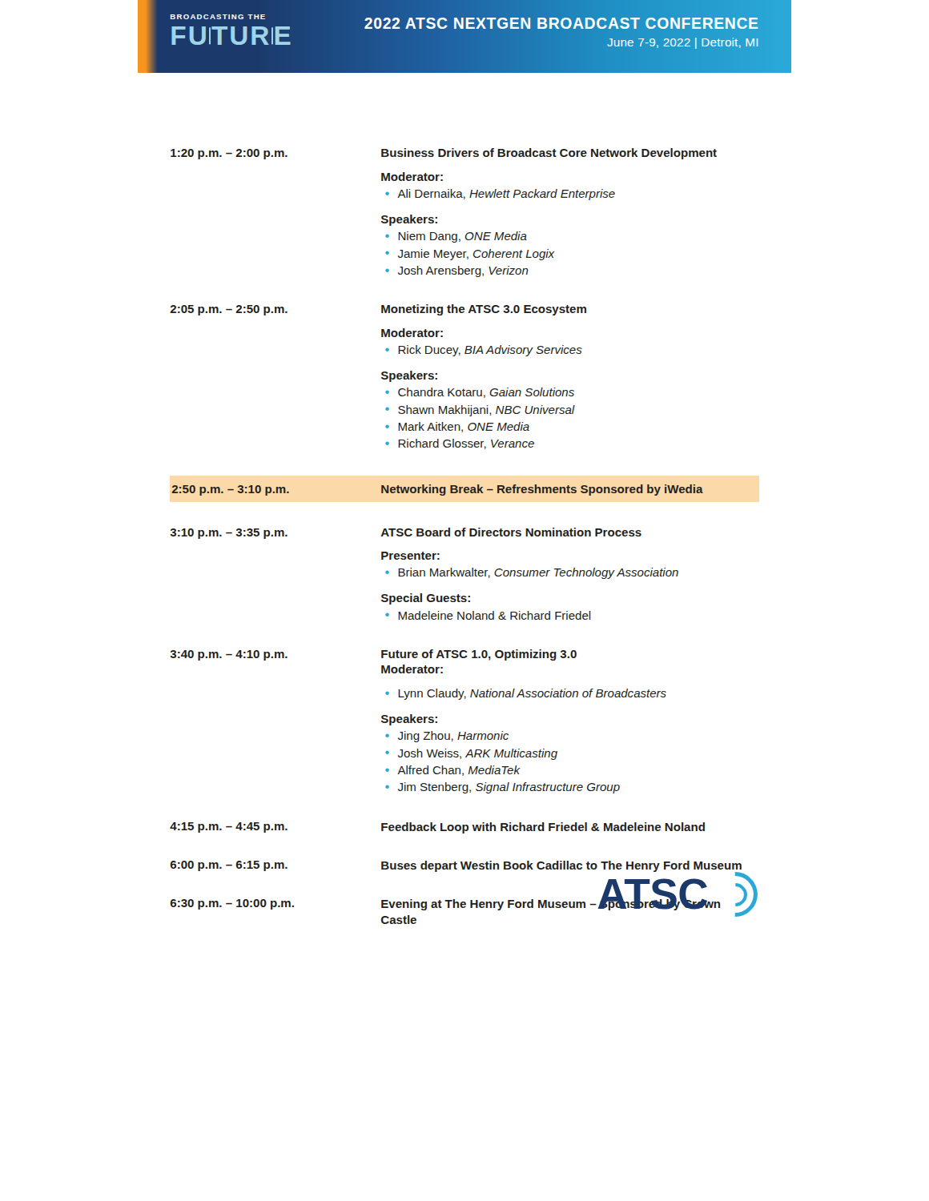BROADCASTING THE FU TUR E
2022 ATSC NEXTGEN Broadcast Conference
June 7-9, 2022 | Detroit, MI
| 1:20 p.m. – 2:00 p.m. | Business Drivers of Broadcast Core Network Development Moderator: Ali Dernaika, Hewlett Packard Enterprise Speakers: Niem Dang, ONE Media Jamie Meyer, Coherent Logix Josh Arensberg, Verizon |
| 2:05 p.m. – 2:50 p.m. | Monetizing the ATSC 3.0 Ecosystem Moderator: Rick Ducey, BIA Advisory Services Speakers: Chandra Kotaru, Gaian Solutions Shawn Makhijani, NBC Universal Mark Aitken, ONE Media Richard Glosser, Verance |
| 2:50 p.m. – 3:10 p.m. | Networking Break – Refreshments Sponsored by iWedia |
| 3:10 p.m. – 3:35 p.m. | ATSC Board of Directors Nomination Process Presenter: Brian Markwalter, Consumer Technology Association Special Guests: Madeleine Noland & Richard Friedel |
| 3:40 p.m. – 4:10 p.m. | Future of ATSC 1.0, Optimizing 3.0 Moderator: Lynn Claudy, National Association of Broadcasters Speakers: Jing Zhou, Harmonic Josh Weiss, ARK Multicasting Alfred Chan, MediaTek Jim Stenberg, Signal Infrastructure Group |
| 4:15 p.m. – 4:45 p.m. | Feedback Loop with Richard Friedel & Madeleine Noland |
| 6:00 p.m. – 6:15 p.m. | Buses depart Westin Book Cadillac to The Henry Ford Museum |
| 6:30 p.m. – 10:00 p.m. | Evening at The Henry Ford Museum – Sponsored by Crown Castle |
ATSC